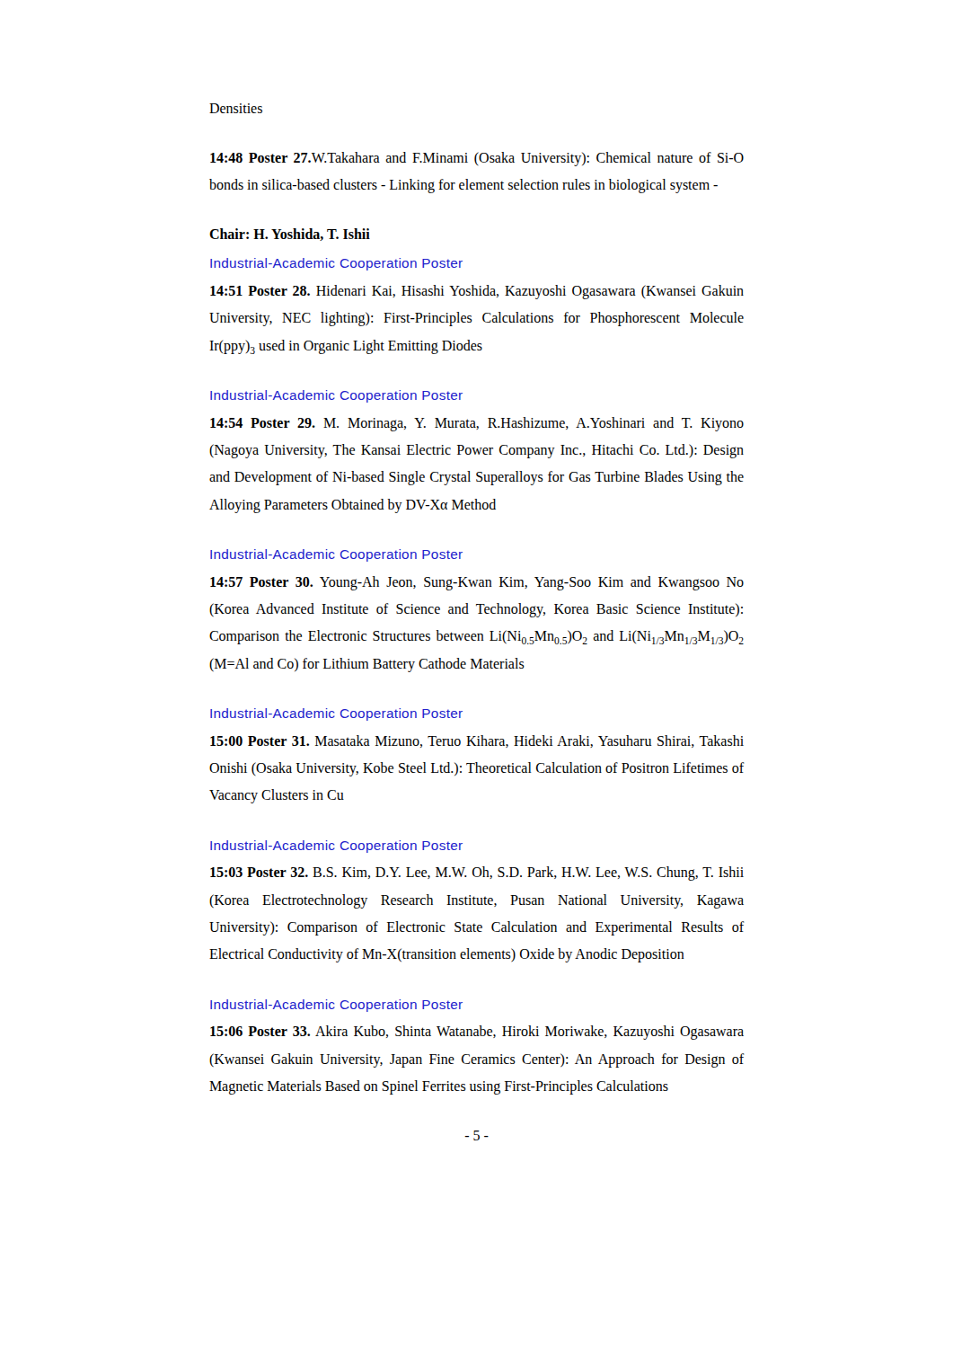Densities
14:48 Poster 27. W.Takahara and F.Minami (Osaka University): Chemical nature of Si-O bonds in silica-based clusters - Linking for element selection rules in biological system -
Chair: H. Yoshida, T. Ishii
Industrial-Academic Cooperation Poster
14:51 Poster 28. Hidenari Kai, Hisashi Yoshida, Kazuyoshi Ogasawara (Kwansei Gakuin University, NEC lighting): First-Principles Calculations for Phosphorescent Molecule Ir(ppy)3 used in Organic Light Emitting Diodes
Industrial-Academic Cooperation Poster
14:54 Poster 29. M. Morinaga, Y. Murata, R.Hashizume, A.Yoshinari and T. Kiyono (Nagoya University, The Kansai Electric Power Company Inc., Hitachi Co. Ltd.): Design and Development of Ni-based Single Crystal Superalloys for Gas Turbine Blades Using the Alloying Parameters Obtained by DV-Xα Method
Industrial-Academic Cooperation Poster
14:57 Poster 30. Young-Ah Jeon, Sung-Kwan Kim, Yang-Soo Kim and Kwangsoo No (Korea Advanced Institute of Science and Technology, Korea Basic Science Institute): Comparison the Electronic Structures between Li(Ni0.5Mn0.5)O2 and Li(Ni1/3Mn1/3M1/3)O2 (M=Al and Co) for Lithium Battery Cathode Materials
Industrial-Academic Cooperation Poster
15:00 Poster 31. Masataka Mizuno, Teruo Kihara, Hideki Araki, Yasuharu Shirai, Takashi Onishi (Osaka University, Kobe Steel Ltd.): Theoretical Calculation of Positron Lifetimes of Vacancy Clusters in Cu
Industrial-Academic Cooperation Poster
15:03 Poster 32. B.S. Kim, D.Y. Lee, M.W. Oh, S.D. Park, H.W. Lee, W.S. Chung, T. Ishii (Korea Electrotechnology Research Institute, Pusan National University, Kagawa University): Comparison of Electronic State Calculation and Experimental Results of Electrical Conductivity of Mn-X(transition elements) Oxide by Anodic Deposition
Industrial-Academic Cooperation Poster
15:06 Poster 33. Akira Kubo, Shinta Watanabe, Hiroki Moriwake, Kazuyoshi Ogasawara (Kwansei Gakuin University, Japan Fine Ceramics Center): An Approach for Design of Magnetic Materials Based on Spinel Ferrites using First-Principles Calculations
- 5 -